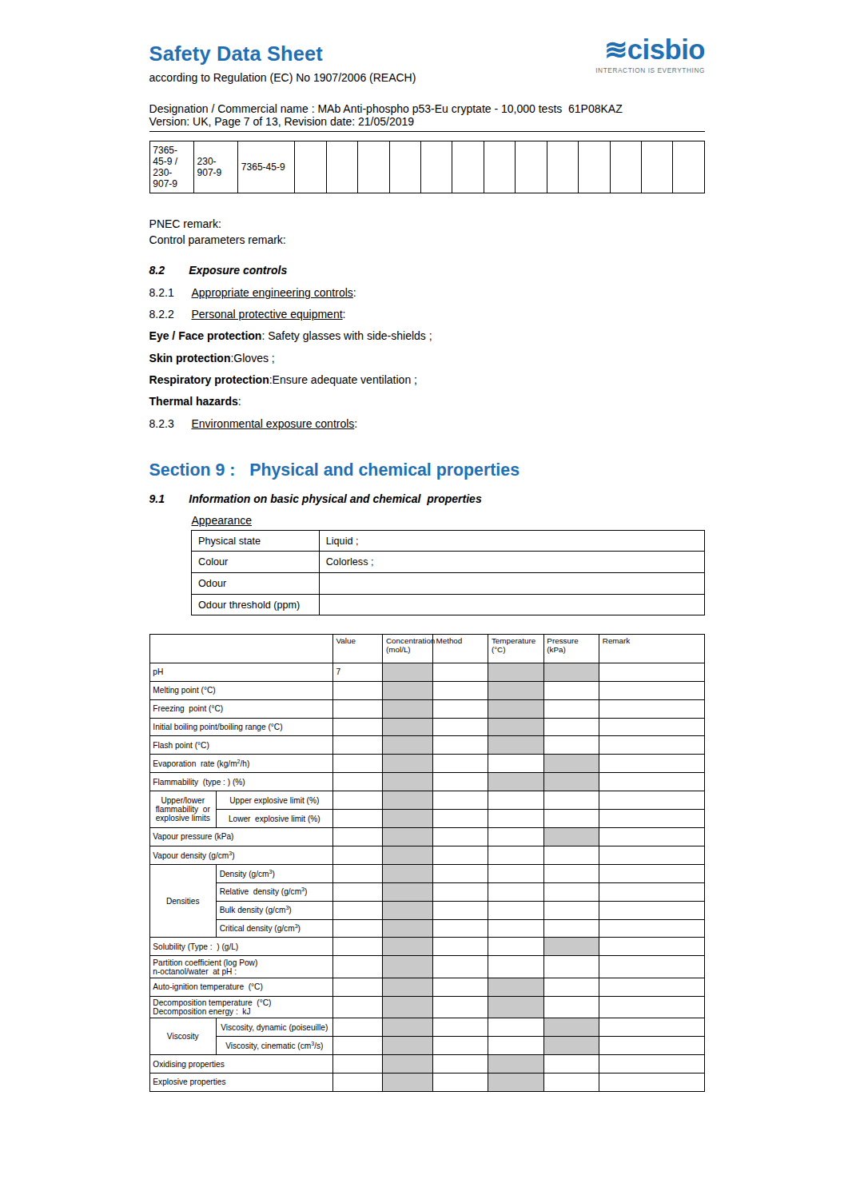≋cisbio
Interaction is everything
Safety Data Sheet
according to Regulation (EC) No 1907/2006 (REACH)
Designation / Commercial name : MAb Anti-phospho p53-Eu cryptate - 10,000 tests 61P08KAZ
Version: UK, Page 7 of 13, Revision date: 21/05/2019
| 7365-45-9 / 230-907-9 | 230-907-9 | 7365-45-9 | | | | | | | | | | | | | |
PNEC remark:
Control parameters remark:
8.2 Exposure controls
8.2.1 Appropriate engineering controls:
8.2.2 Personal protective equipment:
Eye / Face protection: Safety glasses with side-shields ;
Skin protection:Gloves ;
Respiratory protection:Ensure adequate ventilation ;
Thermal hazards:
8.2.3 Environmental exposure controls:
Section 9 : Physical and chemical properties
9.1 Information on basic physical and chemical properties
Appearance
| Physical state | Liquid ; |
| Colour | Colorless ; |
| Odour | |
| Odour threshold (ppm) | |
| | Value | Concentration (mol/L) | Method | Temperature (°C) | Pressure (kPa) | Remark |
| --- | --- | --- | --- | --- | --- | --- |
| pH | 7 | | | | | |
| Melting point (°C) | | | | | | |
| Freezing point (°C) | | | | | | |
| Initial boiling point/boiling range (°C) | | | | | | |
| Flash point (°C) | | | | | | |
| Evaporation rate (kg/m 2 /h) | | | | | | |
| Flammability (type : ) (%) | | | | | | |
| Upper/lower flammability or explosive limits | Upper explosive limit (%) | | | | | | |
| Lower explosive limit (%) | | | | | | |
| Vapour pressure (kPa) | | | | | | |
| Vapour density (g/cm 3 ) | | | | | | |
| Densities | Density (g/cm 3 ) | | | | | | |
| Relative density (g/cm 3 ) | | | | | | |
| Bulk density (g/cm 3 ) | | | | | | |
| Critical density (g/cm 3 ) | | | | | | |
| Solubility (Type : ) (g/L) | | | | | | |
| Partition coefficient (log Pow) n-octanol/water at pH : | | | | | | |
| Auto-ignition temperature (°C) | | | | | | |
| Decomposition temperature (°C) Decomposition energy : kJ | | | | | | |
| Viscosity | Viscosity, dynamic (poiseuille) | | | | | | |
| Viscosity, cinematic (cm 3 /s) | | | | | | |
| Oxidising properties | | | | | | |
| Explosive properties | | | | | | |